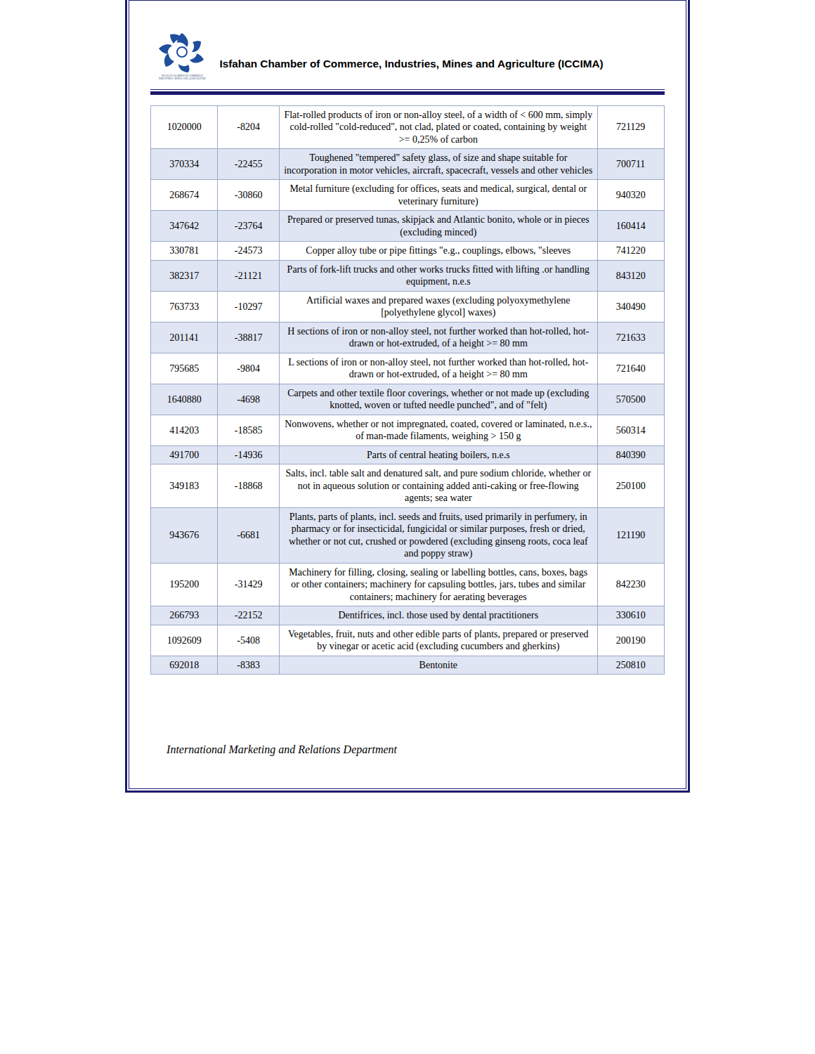ISFAHAN CHAMBER OF COMMERCE
INDUSTRIES, MINES AND AGRICULTURE
Isfahan Chamber of Commerce, Industries, Mines and Agriculture (ICCIMA)
| 1020000 | -8204 | Flat-rolled products of iron or non-alloy steel, of a width of < 600 mm, simply cold-rolled "cold-reduced", not clad, plated or coated, containing by weight >= 0,25% of carbon | 721129 |
| 370334 | -22455 | Toughened "tempered" safety glass, of size and shape suitable for incorporation in motor vehicles, aircraft, spacecraft, vessels and other vehicles | 700711 |
| 268674 | -30860 | Metal furniture (excluding for offices, seats and medical, surgical, dental or veterinary furniture) | 940320 |
| 347642 | -23764 | Prepared or preserved tunas, skipjack and Atlantic bonito, whole or in pieces (excluding minced) | 160414 |
| 330781 | -24573 | Copper alloy tube or pipe fittings "e.g., couplings, elbows, "sleeves | 741220 |
| 382317 | -21121 | Parts of fork-lift trucks and other works trucks fitted with lifting .or handling equipment, n.e.s | 843120 |
| 763733 | -10297 | Artificial waxes and prepared waxes (excluding polyoxymethylene [polyethylene glycol] waxes) | 340490 |
| 201141 | -38817 | H sections of iron or non-alloy steel, not further worked than hot-rolled, hot-drawn or hot-extruded, of a height >= 80 mm | 721633 |
| 795685 | -9804 | L sections of iron or non-alloy steel, not further worked than hot-rolled, hot-drawn or hot-extruded, of a height >= 80 mm | 721640 |
| 1640880 | -4698 | Carpets and other textile floor coverings, whether or not made up (excluding knotted, woven or tufted needle punched", and of "felt) | 570500 |
| 414203 | -18585 | Nonwovens, whether or not impregnated, coated, covered or laminated, n.e.s., of man-made filaments, weighing > 150 g | 560314 |
| 491700 | -14936 | Parts of central heating boilers, n.e.s | 840390 |
| 349183 | -18868 | Salts, incl. table salt and denatured salt, and pure sodium chloride, whether or not in aqueous solution or containing added anti-caking or free-flowing agents; sea water | 250100 |
| 943676 | -6681 | Plants, parts of plants, incl. seeds and fruits, used primarily in perfumery, in pharmacy or for insecticidal, fungicidal or similar purposes, fresh or dried, whether or not cut, crushed or powdered (excluding ginseng roots, coca leaf and poppy straw) | 121190 |
| 195200 | -31429 | Machinery for filling, closing, sealing or labelling bottles, cans, boxes, bags or other containers; machinery for capsuling bottles, jars, tubes and similar containers; machinery for aerating beverages | 842230 |
| 266793 | -22152 | Dentifrices, incl. those used by dental practitioners | 330610 |
| 1092609 | -5408 | Vegetables, fruit, nuts and other edible parts of plants, prepared or preserved by vinegar or acetic acid (excluding cucumbers and gherkins) | 200190 |
| 692018 | -8383 | Bentonite | 250810 |
International Marketing and Relations Department